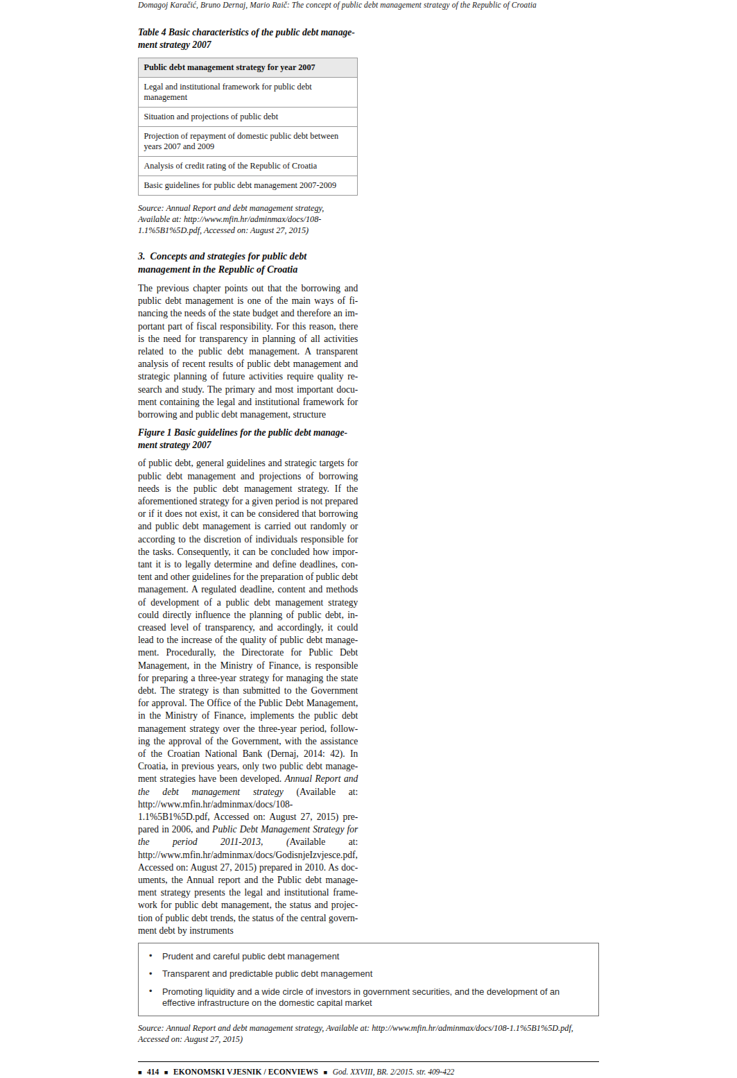Domagoj Karačić, Bruno Dernaj, Mario Raič: The concept of public debt management strategy of the Republic of Croatia
Table 4 Basic characteristics of the public debt management strategy 2007
| Public debt management strategy for year 2007 |
| --- |
| Legal and institutional framework for public debt management |
| Situation and projections of public debt |
| Projection of repayment of domestic public debt between years 2007 and 2009 |
| Analysis of credit rating of the Republic of Croatia |
| Basic guidelines for public debt management 2007-2009 |
Source: Annual Report and debt management strategy, Available at: http://www.mfin.hr/adminmax/docs/108-1.1%5B1%5D.pdf, Accessed on: August 27, 2015)
3. Concepts and strategies for public debt management in the Republic of Croatia
The previous chapter points out that the borrowing and public debt management is one of the main ways of financing the needs of the state budget and therefore an important part of fiscal responsibility. For this reason, there is the need for transparency in planning of all activities related to the public debt management. A transparent analysis of recent results of public debt management and strategic planning of future activities require quality research and study. The primary and most important document containing the legal and institutional framework for borrowing and public debt management, structure
Figure 1 Basic guidelines for the public debt management strategy 2007
of public debt, general guidelines and strategic targets for public debt management and projections of borrowing needs is the public debt management strategy. If the aforementioned strategy for a given period is not prepared or if it does not exist, it can be considered that borrowing and public debt management is carried out randomly or according to the discretion of individuals responsible for the tasks. Consequently, it can be concluded how important it is to legally determine and define deadlines, content and other guidelines for the preparation of public debt management. A regulated deadline, content and methods of development of a public debt management strategy could directly influence the planning of public debt, increased level of transparency, and accordingly, it could lead to the increase of the quality of public debt management. Procedurally, the Directorate for Public Debt Management, in the Ministry of Finance, is responsible for preparing a three-year strategy for managing the state debt. The strategy is than submitted to the Government for approval. The Office of the Public Debt Management, in the Ministry of Finance, implements the public debt management strategy over the three-year period, following the approval of the Government, with the assistance of the Croatian National Bank (Dernaj, 2014: 42). In Croatia, in previous years, only two public debt management strategies have been developed. Annual Report and the debt management strategy (Available at: http://www.mfin.hr/adminmax/docs/108-1.1%5B1%5D.pdf, Accessed on: August 27, 2015) prepared in 2006, and Public Debt Management Strategy for the period 2011-2013, (Available at: http://www.mfin.hr/adminmax/docs/GodisnjeIzvjesce.pdf, Accessed on: August 27, 2015) prepared in 2010. As documents, the Annual report and the Public debt management strategy presents the legal and institutional framework for public debt management, the status and projection of public debt trends, the status of the central government debt by instruments
Prudent and careful public debt management
Transparent and predictable public debt management
Promoting liquidity and a wide circle of investors in government securities, and the development of an effective infrastructure on the domestic capital market
Source: Annual Report and debt management strategy, Available at: http://www.mfin.hr/adminmax/docs/108-1.1%5B1%5D.pdf, Accessed on: August 27, 2015)
■ 414 ■ EKONOMSKI VJESNIK / ECONVIEWS ■ God. XXVIII, BR. 2/2015. str. 409-422